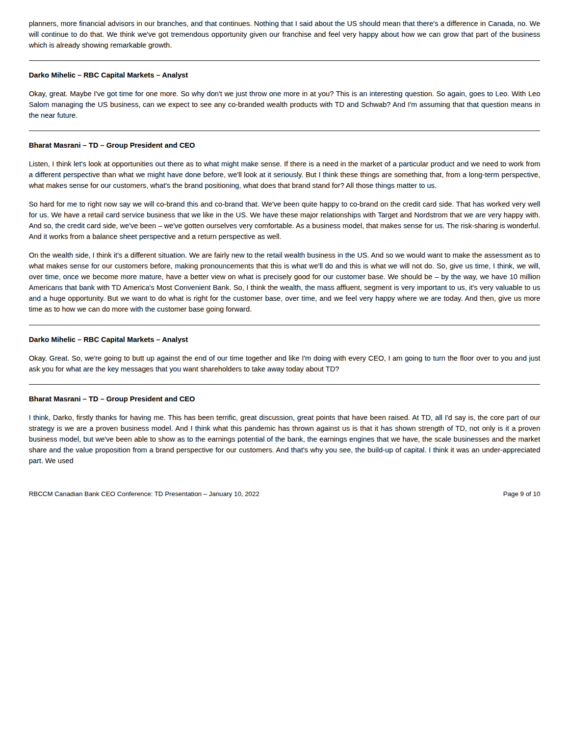planners, more financial advisors in our branches, and that continues. Nothing that I said about the US should mean that there's a difference in Canada, no. We will continue to do that. We think we've got tremendous opportunity given our franchise and feel very happy about how we can grow that part of the business which is already showing remarkable growth.
Darko Mihelic – RBC Capital Markets – Analyst
Okay, great. Maybe I've got time for one more. So why don't we just throw one more in at you? This is an interesting question. So again, goes to Leo. With Leo Salom managing the US business, can we expect to see any co-branded wealth products with TD and Schwab? And I'm assuming that that question means in the near future.
Bharat Masrani – TD – Group President and CEO
Listen, I think let's look at opportunities out there as to what might make sense. If there is a need in the market of a particular product and we need to work from a different perspective than what we might have done before, we'll look at it seriously. But I think these things are something that, from a long-term perspective, what makes sense for our customers, what's the brand positioning, what does that brand stand for? All those things matter to us.
So hard for me to right now say we will co-brand this and co-brand that. We've been quite happy to co-brand on the credit card side. That has worked very well for us. We have a retail card service business that we like in the US. We have these major relationships with Target and Nordstrom that we are very happy with. And so, the credit card side, we've been – we've gotten ourselves very comfortable. As a business model, that makes sense for us. The risk-sharing is wonderful. And it works from a balance sheet perspective and a return perspective as well.
On the wealth side, I think it's a different situation. We are fairly new to the retail wealth business in the US. And so we would want to make the assessment as to what makes sense for our customers before, making pronouncements that this is what we'll do and this is what we will not do. So, give us time, I think, we will, over time, once we become more mature, have a better view on what is precisely good for our customer base. We should be – by the way, we have 10 million Americans that bank with TD America's Most Convenient Bank. So, I think the wealth, the mass affluent, segment is very important to us, it's very valuable to us and a huge opportunity. But we want to do what is right for the customer base, over time, and we feel very happy where we are today. And then, give us more time as to how we can do more with the customer base going forward.
Darko Mihelic – RBC Capital Markets – Analyst
Okay. Great. So, we're going to butt up against the end of our time together and like I'm doing with every CEO, I am going to turn the floor over to you and just ask you for what are the key messages that you want shareholders to take away today about TD?
Bharat Masrani – TD – Group President and CEO
I think, Darko, firstly thanks for having me. This has been terrific, great discussion, great points that have been raised. At TD, all I'd say is, the core part of our strategy is we are a proven business model. And I think what this pandemic has thrown against us is that it has shown strength of TD, not only is it a proven business model, but we've been able to show as to the earnings potential of the bank, the earnings engines that we have, the scale businesses and the market share and the value proposition from a brand perspective for our customers. And that's why you see, the build-up of capital. I think it was an under-appreciated part. We used
RBCCM Canadian Bank CEO Conference: TD Presentation – January 10, 2022
Page 9 of 10